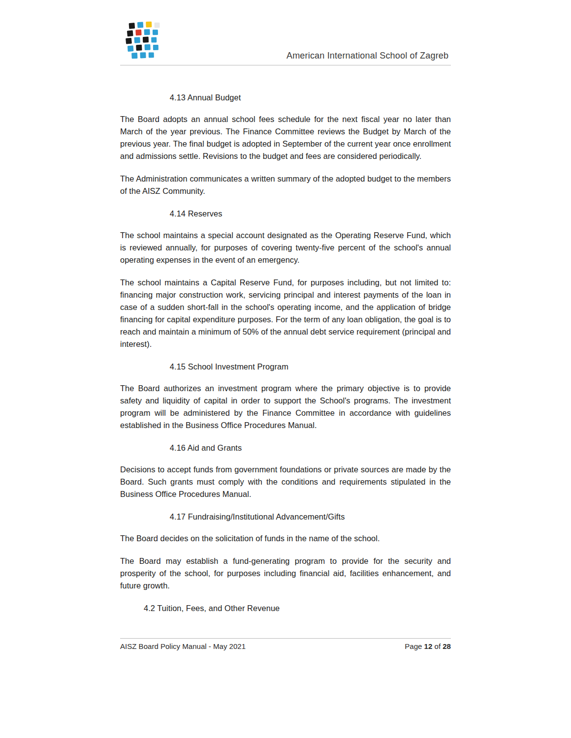American International School of Zagreb
4.13 Annual Budget
The Board adopts an annual school fees schedule for the next fiscal year no later than March of the year previous. The Finance Committee reviews the Budget by March of the previous year. The final budget is adopted in September of the current year once enrollment and admissions settle. Revisions to the budget and fees are considered periodically.
The Administration communicates a written summary of the adopted budget to the members of the AISZ Community.
4.14 Reserves
The school maintains a special account designated as the Operating Reserve Fund, which is reviewed annually, for purposes of covering twenty-five percent of the school's annual operating expenses in the event of an emergency.
The school maintains a Capital Reserve Fund, for purposes including, but not limited to: financing major construction work, servicing principal and interest payments of the loan in case of a sudden short-fall in the school's operating income, and the application of bridge financing for capital expenditure purposes. For the term of any loan obligation, the goal is to reach and maintain a minimum of 50% of the annual debt service requirement (principal and interest).
4.15 School Investment Program
The Board authorizes an investment program where the primary objective is to provide safety and liquidity of capital in order to support the School's programs. The investment program will be administered by the Finance Committee in accordance with guidelines established in the Business Office Procedures Manual.
4.16 Aid and Grants
Decisions to accept funds from government foundations or private sources are made by the Board. Such grants must comply with the conditions and requirements stipulated in the Business Office Procedures Manual.
4.17 Fundraising/Institutional Advancement/Gifts
The Board decides on the solicitation of funds in the name of the school.
The Board may establish a fund-generating program to provide for the security and prosperity of the school, for purposes including financial aid, facilities enhancement, and future growth.
4.2 Tuition, Fees, and Other Revenue
AISZ Board Policy Manual - May 2021
Page 12 of 28